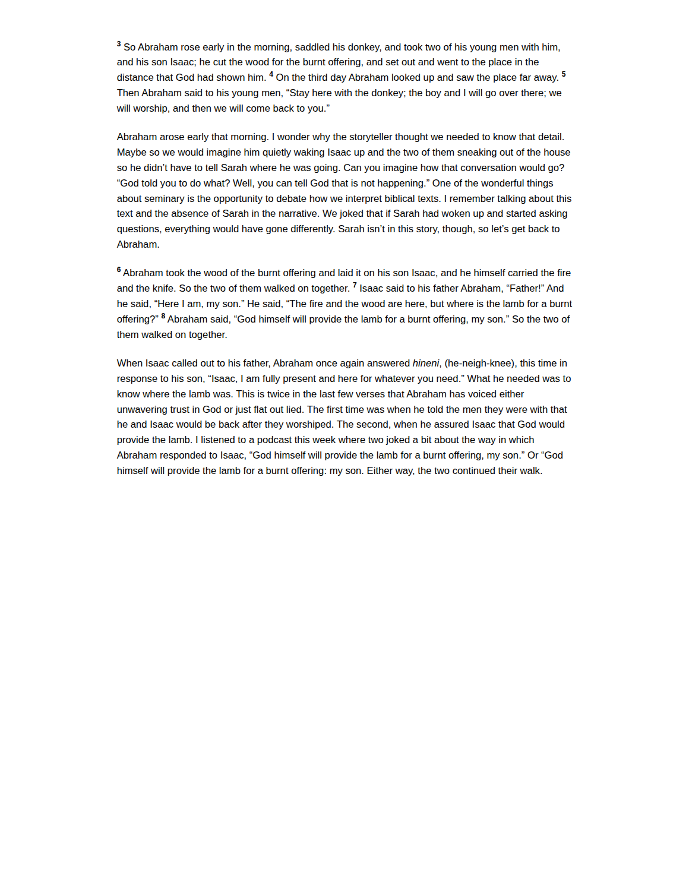3 So Abraham rose early in the morning, saddled his donkey, and took two of his young men with him, and his son Isaac; he cut the wood for the burnt offering, and set out and went to the place in the distance that God had shown him. 4 On the third day Abraham looked up and saw the place far away. 5 Then Abraham said to his young men, “Stay here with the donkey; the boy and I will go over there; we will worship, and then we will come back to you.”
Abraham arose early that morning. I wonder why the storyteller thought we needed to know that detail. Maybe so we would imagine him quietly waking Isaac up and the two of them sneaking out of the house so he didn’t have to tell Sarah where he was going. Can you imagine how that conversation would go? “God told you to do what? Well, you can tell God that is not happening.” One of the wonderful things about seminary is the opportunity to debate how we interpret biblical texts. I remember talking about this text and the absence of Sarah in the narrative. We joked that if Sarah had woken up and started asking questions, everything would have gone differently. Sarah isn’t in this story, though, so let’s get back to Abraham.
6 Abraham took the wood of the burnt offering and laid it on his son Isaac, and he himself carried the fire and the knife. So the two of them walked on together. 7 Isaac said to his father Abraham, “Father!” And he said, “Here I am, my son.” He said, “The fire and the wood are here, but where is the lamb for a burnt offering?” 8 Abraham said, “God himself will provide the lamb for a burnt offering, my son.” So the two of them walked on together.
When Isaac called out to his father, Abraham once again answered hineni, (he-neigh-knee), this time in response to his son, “Isaac, I am fully present and here for whatever you need.” What he needed was to know where the lamb was. This is twice in the last few verses that Abraham has voiced either unwavering trust in God or just flat out lied. The first time was when he told the men they were with that he and Isaac would be back after they worshiped. The second, when he assured Isaac that God would provide the lamb. I listened to a podcast this week where two joked a bit about the way in which Abraham responded to Isaac, “God himself will provide the lamb for a burnt offering, my son.” Or “God himself will provide the lamb for a burnt offering: my son. Either way, the two continued their walk.